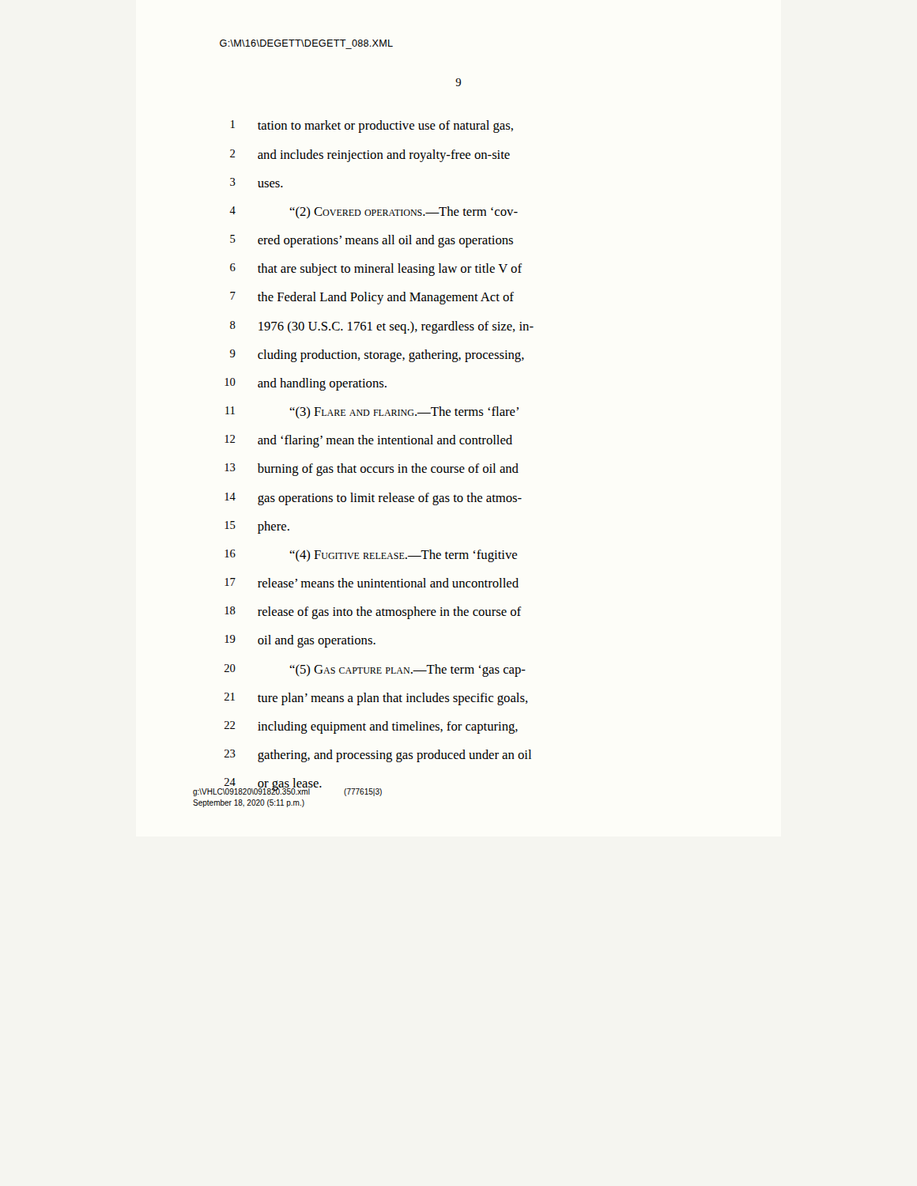G:\M\16\DEGETT\DEGETT_088.XML
9
| 1 | tation to market or productive use of natural gas, |
| 2 | and includes reinjection and royalty-free on-site |
| 3 | uses. |
| 4 | “(2) Covered operations. —The term ‘cov- |
| 5 | ered operations’ means all oil and gas operations |
| 6 | that are subject to mineral leasing law or title V of |
| 7 | the Federal Land Policy and Management Act of |
| 8 | 1976 (30 U.S.C. 1761 et seq.), regardless of size, in- |
| 9 | cluding production, storage, gathering, processing, |
| 10 | and handling operations. |
| 11 | “(3) Flare and flaring. —The terms ‘flare’ |
| 12 | and ‘flaring’ mean the intentional and controlled |
| 13 | burning of gas that occurs in the course of oil and |
| 14 | gas operations to limit release of gas to the atmos- |
| 15 | phere. |
| 16 | “(4) Fugitive release. —The term ‘fugitive |
| 17 | release’ means the unintentional and uncontrolled |
| 18 | release of gas into the atmosphere in the course of |
| 19 | oil and gas operations. |
| 20 | “(5) Gas capture plan. —The term ‘gas cap- |
| 21 | ture plan’ means a plan that includes specific goals, |
| 22 | including equipment and timelines, for capturing, |
| 23 | gathering, and processing gas produced under an oil |
| 24 | or gas lease. |
g:\VHLC\091820\091820.350.xml(777615|3)
September 18, 2020 (5:11 p.m.)